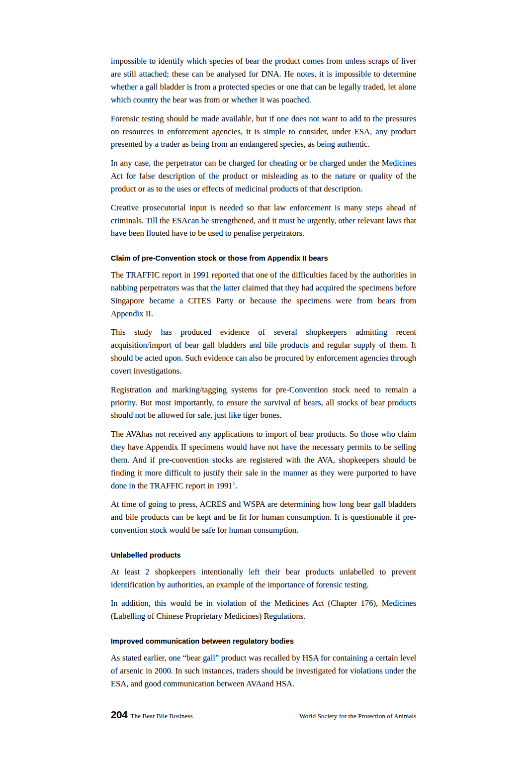impossible to identify which species of bear the product comes from unless scraps of liver are still attached; these can be analysed for DNA. He notes, it is impossible to determine whether a gall bladder is from a protected species or one that can be legally traded, let alone which country the bear was from or whether it was poached.
Forensic testing should be made available, but if one does not want to add to the pressures on resources in enforcement agencies, it is simple to consider, under ESA, any product presented by a trader as being from an endangered species, as being authentic.
In any case, the perpetrator can be charged for cheating or be charged under the Medicines Act for false description of the product or misleading as to the nature or quality of the product or as to the uses or effects of medicinal products of that description.
Creative prosecutorial input is needed so that law enforcement is many steps ahead of criminals. Till the ESAcan be strengthened, and it must be urgently, other relevant laws that have been flouted have to be used to penalise perpetrators.
Claim of pre-Convention stock or those from Appendix II bears
The TRAFFIC report in 1991 reported that one of the difficulties faced by the authorities in nabbing perpetrators was that the latter claimed that they had acquired the specimens before Singapore became a CITES Party or because the specimens were from bears from Appendix II.
This study has produced evidence of several shopkeepers admitting recent acquisition/import of bear gall bladders and bile products and regular supply of them. It should be acted upon. Such evidence can also be procured by enforcement agencies through covert investigations.
Registration and marking/tagging systems for pre-Convention stock need to remain a priority. But most importantly, to ensure the survival of bears, all stocks of bear products should not be allowed for sale, just like tiger bones.
The AVAhas not received any applications to import of bear products. So those who claim they have Appendix II specimens would have not have the necessary permits to be selling them. And if pre-convention stocks are registered with the AVA, shopkeepers should be finding it more difficult to justify their sale in the manner as they were purported to have done in the TRAFFIC report in 19911.
At time of going to press, ACRES and WSPA are determining how long bear gall bladders and bile products can be kept and be fit for human consumption. It is questionable if pre-convention stock would be safe for human consumption.
Unlabelled products
At least 2 shopkeepers intentionally left their bear products unlabelled to prevent identification by authorities, an example of the importance of forensic testing.
In addition, this would be in violation of the Medicines Act (Chapter 176), Medicines (Labelling of Chinese Proprietary Medicines) Regulations.
Improved communication between regulatory bodies
As stated earlier, one “bear gall” product was recalled by HSA for containing a certain level of arsenic in 2000. In such instances, traders should be investigated for violations under the ESA, and good communication between AVAand HSA.
204 The Bear Bile Business
World Society for the Protection of Animals